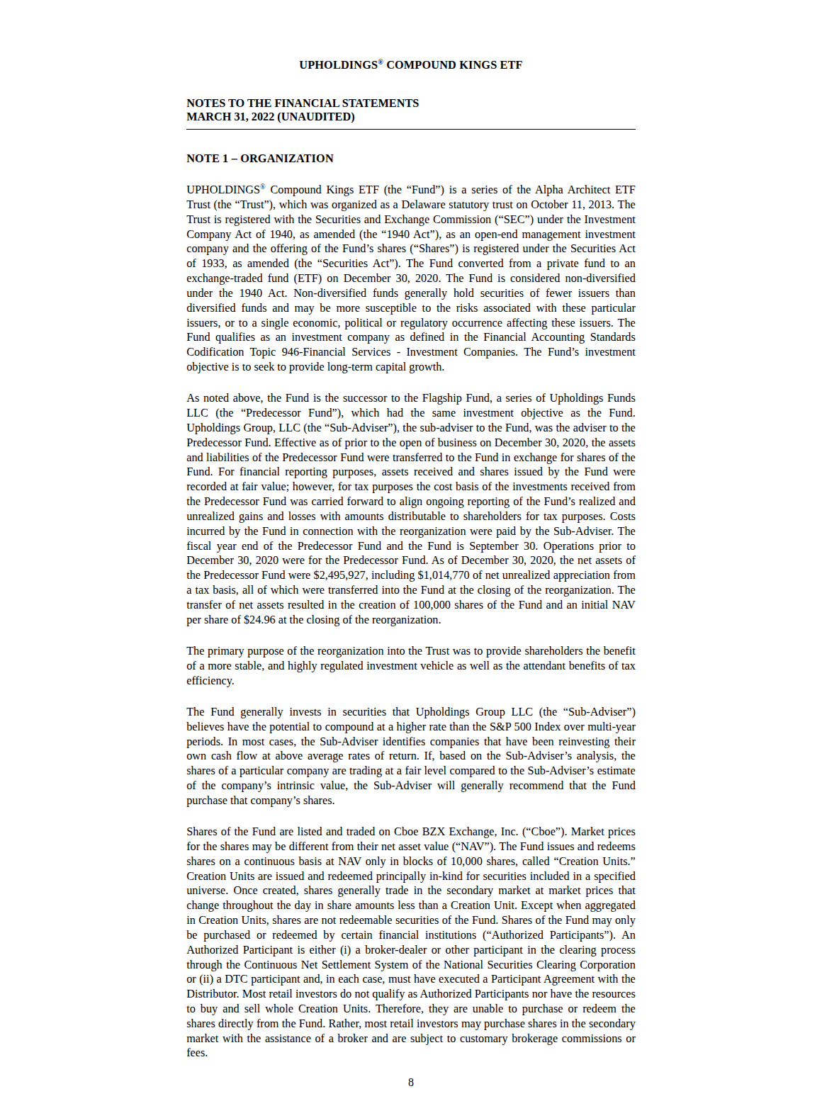UPHOLDINGS® COMPOUND KINGS ETF
NOTES TO THE FINANCIAL STATEMENTS
MARCH 31, 2022 (UNAUDITED)
NOTE 1 – ORGANIZATION
UPHOLDINGS® Compound Kings ETF (the “Fund”) is a series of the Alpha Architect ETF Trust (the “Trust”), which was organized as a Delaware statutory trust on October 11, 2013. The Trust is registered with the Securities and Exchange Commission (“SEC”) under the Investment Company Act of 1940, as amended (the “1940 Act”), as an open-end management investment company and the offering of the Fund’s shares (“Shares”) is registered under the Securities Act of 1933, as amended (the “Securities Act”). The Fund converted from a private fund to an exchange-traded fund (ETF) on December 30, 2020. The Fund is considered non-diversified under the 1940 Act. Non-diversified funds generally hold securities of fewer issuers than diversified funds and may be more susceptible to the risks associated with these particular issuers, or to a single economic, political or regulatory occurrence affecting these issuers. The Fund qualifies as an investment company as defined in the Financial Accounting Standards Codification Topic 946-Financial Services - Investment Companies. The Fund’s investment objective is to seek to provide long-term capital growth.
As noted above, the Fund is the successor to the Flagship Fund, a series of Upholdings Funds LLC (the “Predecessor Fund”), which had the same investment objective as the Fund. Upholdings Group, LLC (the “Sub-Adviser”), the sub-adviser to the Fund, was the adviser to the Predecessor Fund. Effective as of prior to the open of business on December 30, 2020, the assets and liabilities of the Predecessor Fund were transferred to the Fund in exchange for shares of the Fund. For financial reporting purposes, assets received and shares issued by the Fund were recorded at fair value; however, for tax purposes the cost basis of the investments received from the Predecessor Fund was carried forward to align ongoing reporting of the Fund’s realized and unrealized gains and losses with amounts distributable to shareholders for tax purposes. Costs incurred by the Fund in connection with the reorganization were paid by the Sub-Adviser. The fiscal year end of the Predecessor Fund and the Fund is September 30. Operations prior to December 30, 2020 were for the Predecessor Fund. As of December 30, 2020, the net assets of the Predecessor Fund were $2,495,927, including $1,014,770 of net unrealized appreciation from a tax basis, all of which were transferred into the Fund at the closing of the reorganization. The transfer of net assets resulted in the creation of 100,000 shares of the Fund and an initial NAV per share of $24.96 at the closing of the reorganization.
The primary purpose of the reorganization into the Trust was to provide shareholders the benefit of a more stable, and highly regulated investment vehicle as well as the attendant benefits of tax efficiency.
The Fund generally invests in securities that Upholdings Group LLC (the “Sub-Adviser”) believes have the potential to compound at a higher rate than the S&P 500 Index over multi-year periods. In most cases, the Sub-Adviser identifies companies that have been reinvesting their own cash flow at above average rates of return. If, based on the Sub-Adviser’s analysis, the shares of a particular company are trading at a fair level compared to the Sub-Adviser’s estimate of the company’s intrinsic value, the Sub-Adviser will generally recommend that the Fund purchase that company’s shares.
Shares of the Fund are listed and traded on Cboe BZX Exchange, Inc. (“Cboe”). Market prices for the shares may be different from their net asset value (“NAV”). The Fund issues and redeems shares on a continuous basis at NAV only in blocks of 10,000 shares, called “Creation Units.” Creation Units are issued and redeemed principally in-kind for securities included in a specified universe. Once created, shares generally trade in the secondary market at market prices that change throughout the day in share amounts less than a Creation Unit. Except when aggregated in Creation Units, shares are not redeemable securities of the Fund. Shares of the Fund may only be purchased or redeemed by certain financial institutions (“Authorized Participants”). An Authorized Participant is either (i) a broker-dealer or other participant in the clearing process through the Continuous Net Settlement System of the National Securities Clearing Corporation or (ii) a DTC participant and, in each case, must have executed a Participant Agreement with the Distributor. Most retail investors do not qualify as Authorized Participants nor have the resources to buy and sell whole Creation Units. Therefore, they are unable to purchase or redeem the shares directly from the Fund. Rather, most retail investors may purchase shares in the secondary market with the assistance of a broker and are subject to customary brokerage commissions or fees.
8